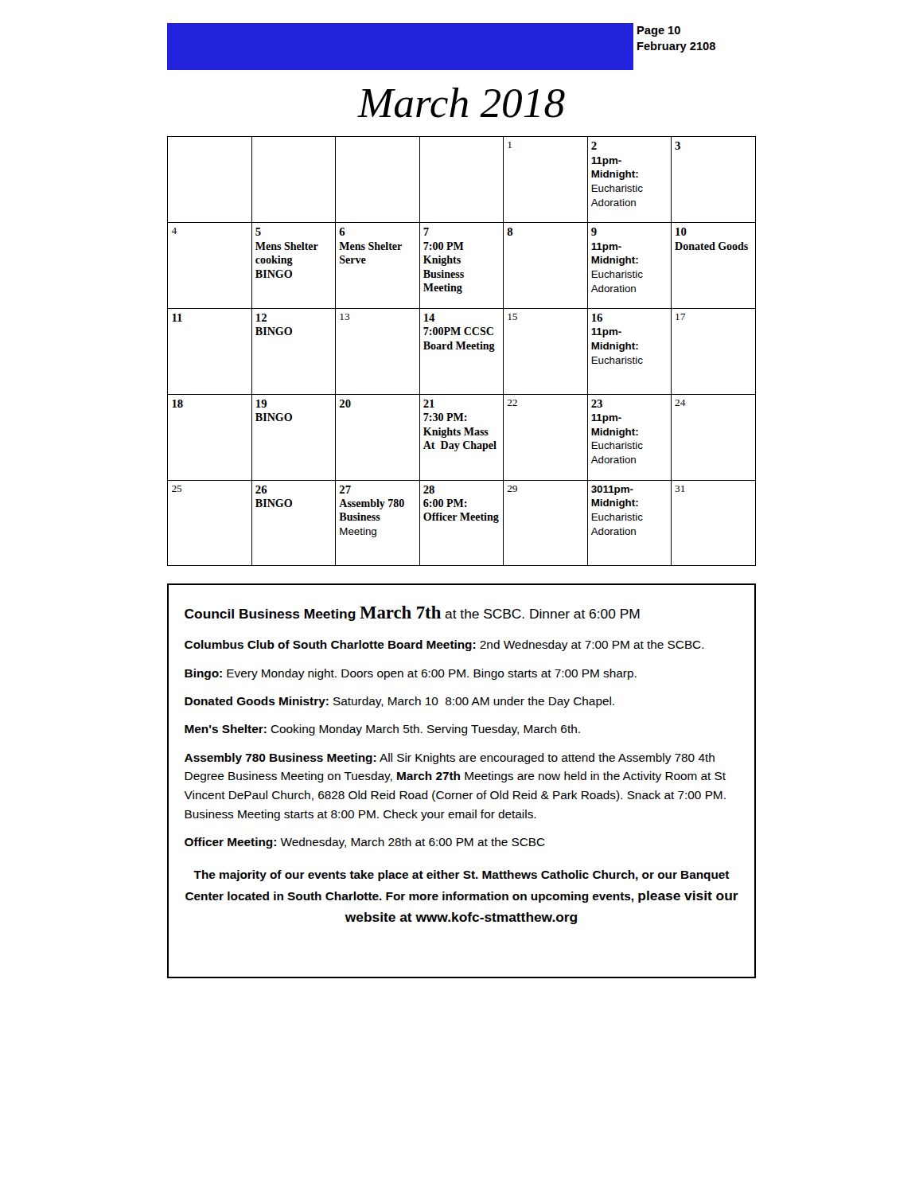Page 10
February 2108
March 2018
| | | | | 1 | 2 11pm-Midnight: Eucharistic Adoration | 3 |
| 4 | 5 Mens Shelter cooking BINGO | 6 Mens Shelter Serve | 7 7:00 PM Knights Business Meeting | 8 | 9 11pm-Midnight: Eucharistic Adoration | 10 Donated Goods |
| 11 | 12 BINGO | 13 | 14 7:00PM CCSC Board Meeting | 15 | 16 11pm-Midnight: Eucharistic | 17 |
| 18 | 19 BINGO | 20 | 21 7:30 PM: Knights Mass At Day Chapel | 22 | 23 11pm-Midnight: Eucharistic Adoration | 24 |
| 25 | 26 BINGO | 27 Assembly 780 Business Meeting | 28 6:00 PM: Officer Meeting | 29 | 3011pm-Midnight: Eucharistic Adoration | 31 |
Council Business Meeting March 7th at the SCBC. Dinner at 6:00 PM
Columbus Club of South Charlotte Board Meeting: 2nd Wednesday at 7:00 PM at the SCBC.
Bingo: Every Monday night. Doors open at 6:00 PM. Bingo starts at 7:00 PM sharp.
Donated Goods Ministry: Saturday, March 10 8:00 AM under the Day Chapel.
Men's Shelter: Cooking Monday March 5th. Serving Tuesday, March 6th.
Assembly 780 Business Meeting: All Sir Knights are encouraged to attend the Assembly 780 4th Degree Business Meeting on Tuesday, March 27th Meetings are now held in the Activity Room at St Vincent DePaul Church, 6828 Old Reid Road (Corner of Old Reid & Park Roads). Snack at 7:00 PM. Business Meeting starts at 8:00 PM. Check your email for details.
Officer Meeting: Wednesday, March 28th at 6:00 PM at the SCBC
The majority of our events take place at either St. Matthews Catholic Church, or our Banquet Center located in South Charlotte. For more information on upcoming events, please visit our website at www.kofc-stmatthew.org